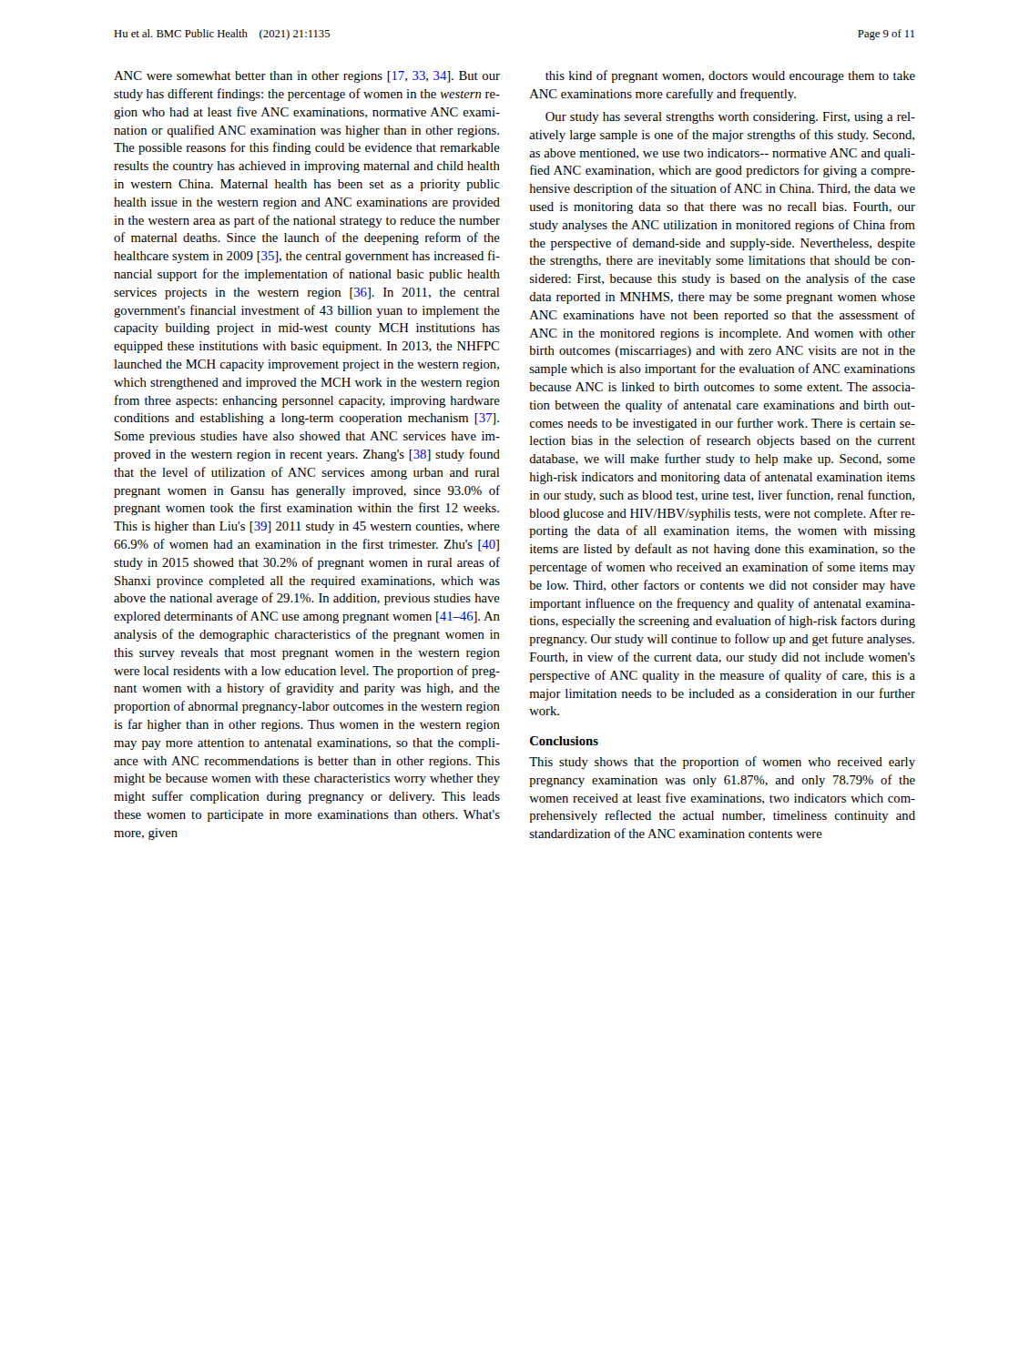Hu et al. BMC Public Health (2021) 21:1135 Page 9 of 11
ANC were somewhat better than in other regions [17, 33, 34]. But our study has different findings: the percentage of women in the western region who had at least five ANC examinations, normative ANC examination or qualified ANC examination was higher than in other regions. The possible reasons for this finding could be evidence that remarkable results the country has achieved in improving maternal and child health in western China. Maternal health has been set as a priority public health issue in the western region and ANC examinations are provided in the western area as part of the national strategy to reduce the number of maternal deaths. Since the launch of the deepening reform of the healthcare system in 2009 [35], the central government has increased financial support for the implementation of national basic public health services projects in the western region [36]. In 2011, the central government's financial investment of 43 billion yuan to implement the capacity building project in mid-west county MCH institutions has equipped these institutions with basic equipment. In 2013, the NHFPC launched the MCH capacity improvement project in the western region, which strengthened and improved the MCH work in the western region from three aspects: enhancing personnel capacity, improving hardware conditions and establishing a long-term cooperation mechanism [37]. Some previous studies have also showed that ANC services have improved in the western region in recent years. Zhang's [38] study found that the level of utilization of ANC services among urban and rural pregnant women in Gansu has generally improved, since 93.0% of pregnant women took the first examination within the first 12 weeks. This is higher than Liu's [39] 2011 study in 45 western counties, where 66.9% of women had an examination in the first trimester. Zhu's [40] study in 2015 showed that 30.2% of pregnant women in rural areas of Shanxi province completed all the required examinations, which was above the national average of 29.1%. In addition, previous studies have explored determinants of ANC use among pregnant women [41–46]. An analysis of the demographic characteristics of the pregnant women in this survey reveals that most pregnant women in the western region were local residents with a low education level. The proportion of pregnant women with a history of gravidity and parity was high, and the proportion of abnormal pregnancy-labor outcomes in the western region is far higher than in other regions. Thus women in the western region may pay more attention to antenatal examinations, so that the compliance with ANC recommendations is better than in other regions. This might be because women with these characteristics worry whether they might suffer complication during pregnancy or delivery. This leads these women to participate in more examinations than others. What's more, given
this kind of pregnant women, doctors would encourage them to take ANC examinations more carefully and frequently.
Our study has several strengths worth considering. First, using a relatively large sample is one of the major strengths of this study. Second, as above mentioned, we use two indicators-- normative ANC and qualified ANC examination, which are good predictors for giving a comprehensive description of the situation of ANC in China. Third, the data we used is monitoring data so that there was no recall bias. Fourth, our study analyses the ANC utilization in monitored regions of China from the perspective of demand-side and supply-side. Nevertheless, despite the strengths, there are inevitably some limitations that should be considered: First, because this study is based on the analysis of the case data reported in MNHMS, there may be some pregnant women whose ANC examinations have not been reported so that the assessment of ANC in the monitored regions is incomplete. And women with other birth outcomes (miscarriages) and with zero ANC visits are not in the sample which is also important for the evaluation of ANC examinations because ANC is linked to birth outcomes to some extent. The association between the quality of antenatal care examinations and birth outcomes needs to be investigated in our further work. There is certain selection bias in the selection of research objects based on the current database, we will make further study to help make up. Second, some high-risk indicators and monitoring data of antenatal examination items in our study, such as blood test, urine test, liver function, renal function, blood glucose and HIV/HBV/syphilis tests, were not complete. After reporting the data of all examination items, the women with missing items are listed by default as not having done this examination, so the percentage of women who received an examination of some items may be low. Third, other factors or contents we did not consider may have important influence on the frequency and quality of antenatal examinations, especially the screening and evaluation of high-risk factors during pregnancy. Our study will continue to follow up and get future analyses. Fourth, in view of the current data, our study did not include women's perspective of ANC quality in the measure of quality of care, this is a major limitation needs to be included as a consideration in our further work.
Conclusions
This study shows that the proportion of women who received early pregnancy examination was only 61.87%, and only 78.79% of the women received at least five examinations, two indicators which comprehensively reflected the actual number, timeliness continuity and standardization of the ANC examination contents were